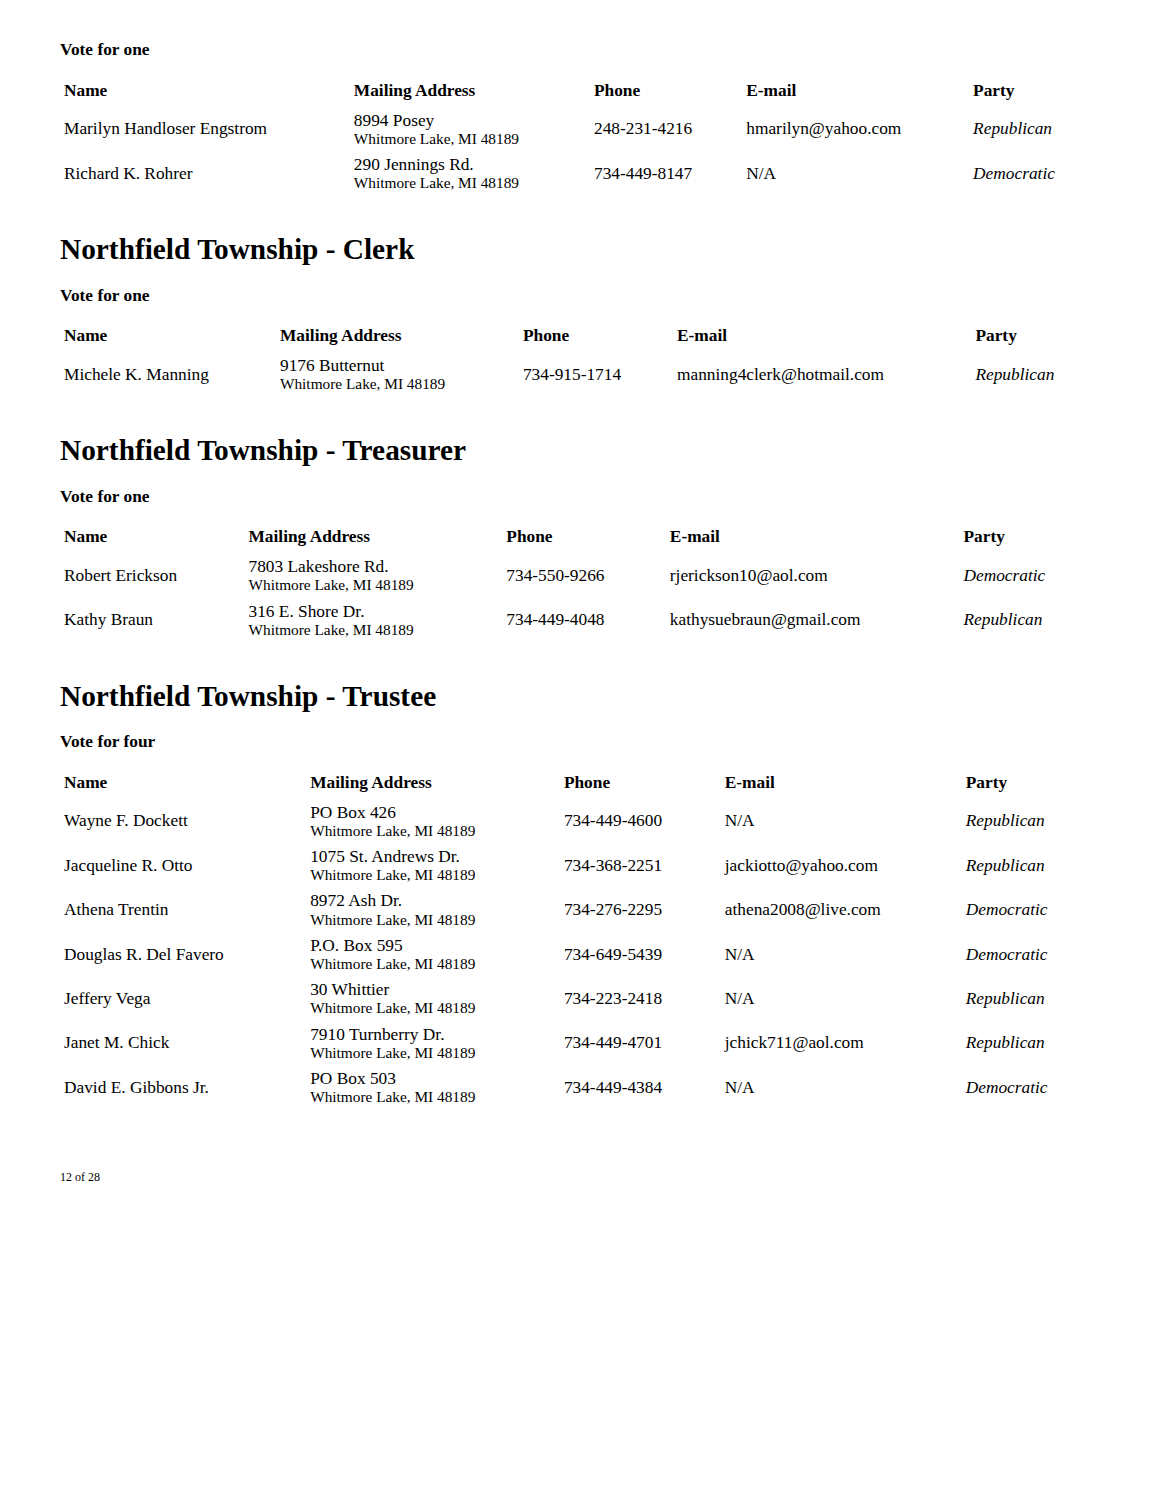Vote for one
| Name | Mailing Address | Phone | E-mail | Party |
| --- | --- | --- | --- | --- |
| Marilyn Handloser Engstrom | 8994 Posey Whitmore Lake, MI 48189 | 248-231-4216 | hmarilyn@yahoo.com | Republican |
| Richard K. Rohrer | 290 Jennings Rd. Whitmore Lake, MI 48189 | 734-449-8147 | N/A | Democratic |
Northfield Township - Clerk
Vote for one
| Name | Mailing Address | Phone | E-mail | Party |
| --- | --- | --- | --- | --- |
| Michele K. Manning | 9176 Butternut Whitmore Lake, MI 48189 | 734-915-1714 | manning4clerk@hotmail.com | Republican |
Northfield Township - Treasurer
Vote for one
| Name | Mailing Address | Phone | E-mail | Party |
| --- | --- | --- | --- | --- |
| Robert Erickson | 7803 Lakeshore Rd. Whitmore Lake, MI 48189 | 734-550-9266 | rjerickson10@aol.com | Democratic |
| Kathy Braun | 316 E. Shore Dr. Whitmore Lake, MI 48189 | 734-449-4048 | kathysuebraun@gmail.com | Republican |
Northfield Township - Trustee
Vote for four
| Name | Mailing Address | Phone | E-mail | Party |
| --- | --- | --- | --- | --- |
| Wayne F. Dockett | PO Box 426 Whitmore Lake, MI 48189 | 734-449-4600 | N/A | Republican |
| Jacqueline R. Otto | 1075 St. Andrews Dr. Whitmore Lake, MI 48189 | 734-368-2251 | jackiotto@yahoo.com | Republican |
| Athena Trentin | 8972 Ash Dr. Whitmore Lake, MI 48189 | 734-276-2295 | athena2008@live.com | Democratic |
| Douglas R. Del Favero | P.O. Box 595 Whitmore Lake, MI 48189 | 734-649-5439 | N/A | Democratic |
| Jeffery Vega | 30 Whittier Whitmore Lake, MI 48189 | 734-223-2418 | N/A | Republican |
| Janet M. Chick | 7910 Turnberry Dr. Whitmore Lake, MI 48189 | 734-449-4701 | jchick711@aol.com | Republican |
| David E. Gibbons Jr. | PO Box 503 Whitmore Lake, MI 48189 | 734-449-4384 | N/A | Democratic |
12 of 28